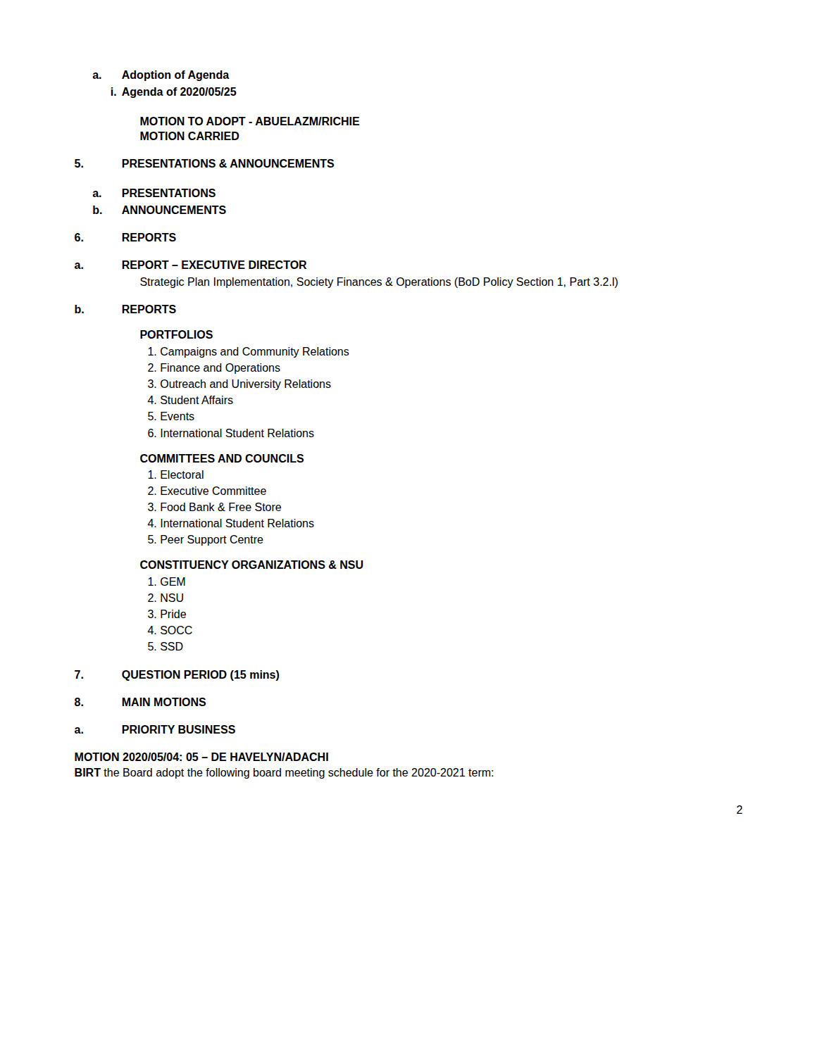a.
Adoption of Agenda
i.
Agenda of 2020/05/25
MOTION TO ADOPT - ABUELAZM/RICHIE
MOTION CARRIED
5.
PRESENTATIONS & ANNOUNCEMENTS
a.
PRESENTATIONS
b.
ANNOUNCEMENTS
6.
REPORTS
a.
REPORT – EXECUTIVE DIRECTOR
Strategic Plan Implementation, Society Finances & Operations (BoD Policy Section 1, Part 3.2.l)
b.
REPORTS
PORTFOLIOS
Campaigns and Community Relations
Finance and Operations
Outreach and University Relations
Student Affairs
Events
International Student Relations
COMMITTEES AND COUNCILS
Electoral
Executive Committee
Food Bank & Free Store
International Student Relations
Peer Support Centre
CONSTITUENCY ORGANIZATIONS & NSU
GEM
NSU
Pride
SOCC
SSD
7.
QUESTION PERIOD (15 mins)
8.
MAIN MOTIONS
a.
PRIORITY BUSINESS
MOTION 2020/05/04: 05 – DE HAVELYN/ADACHI
BIRT the Board adopt the following board meeting schedule for the 2020-2021 term:
2